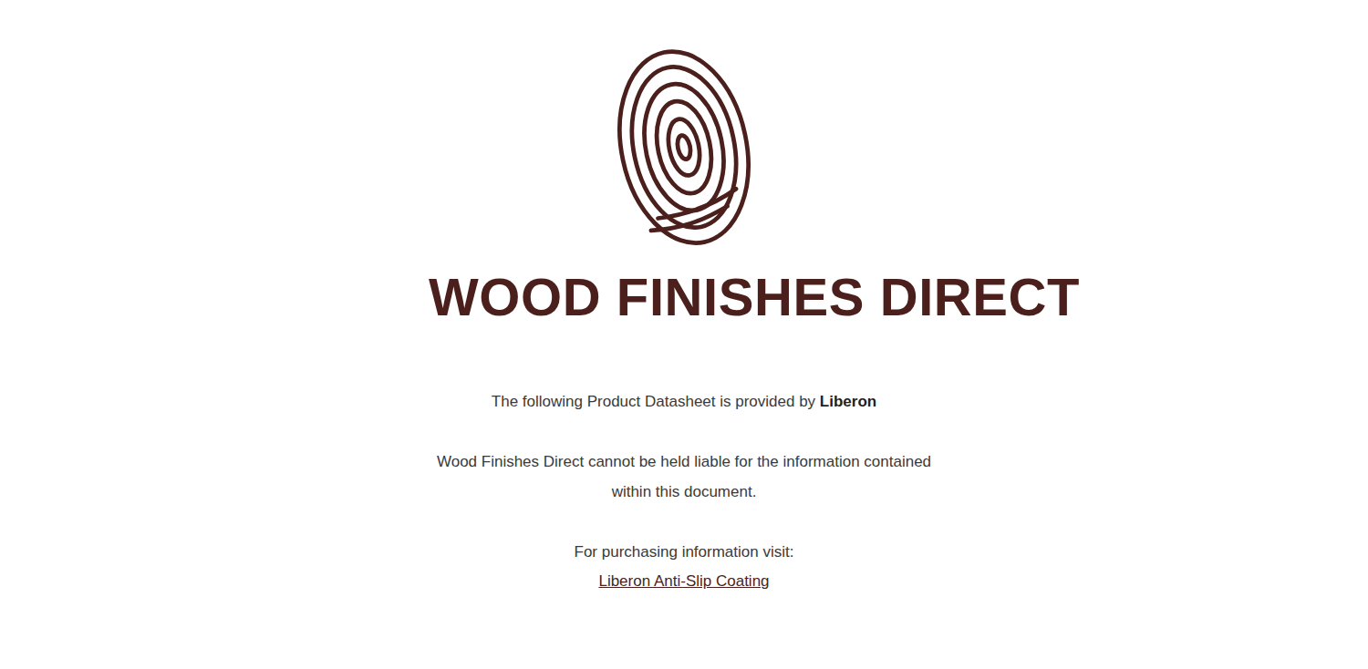WOOD FINISHES DIRECT
The following Product Datasheet is provided by Liberon
Wood Finishes Direct cannot be held liable for the information contained
within this document.
For purchasing information visit:
Liberon Anti-Slip Coating